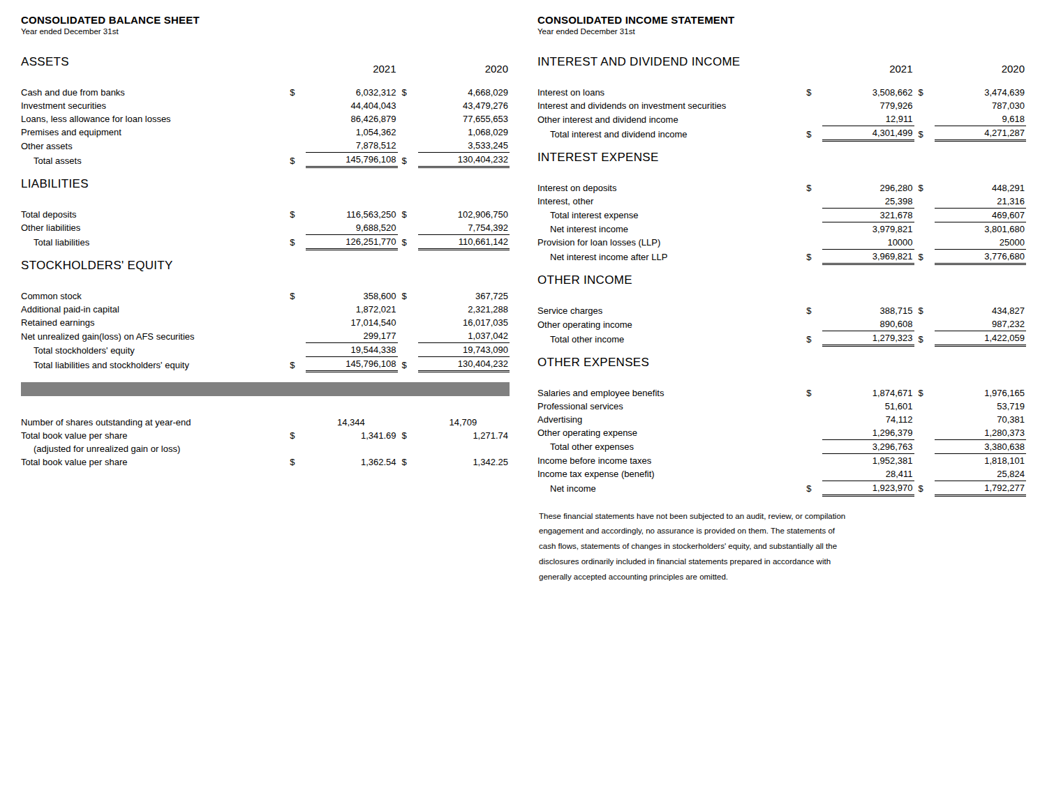CONSOLIDATED BALANCE SHEET
Year ended December 31st
| ASSETS | | 2021 | | 2020 |
| Cash and due from banks | $ | 6,032,312 | $ | 4,668,029 |
| Investment securities | | 44,404,043 | | 43,479,276 |
| Loans, less allowance for loan losses | | 86,426,879 | | 77,655,653 |
| Premises and equipment | | 1,054,362 | | 1,068,029 |
| Other assets | | 7,878,512 | | 3,533,245 |
| Total assets | $ | 145,796,108 | $ | 130,404,232 |
| LIABILITIES | |
| Total deposits | $ | 116,563,250 | $ | 102,906,750 |
| Other liabilities | | 9,688,520 | | 7,754,392 |
| Total liabilities | $ | 126,251,770 | $ | 110,661,142 |
| STOCKHOLDERS' EQUITY | |
| Common stock | $ | 358,600 | $ | 367,725 |
| Additional paid-in capital | | 1,872,021 | | 2,321,288 |
| Retained earnings | | 17,014,540 | | 16,017,035 |
| Net unrealized gain(loss) on AFS securities | | 299,177 | | 1,037,042 |
| Total stockholders' equity | | 19,544,338 | | 19,743,090 |
| Total liabilities and stockholders' equity | $ | 145,796,108 | $ | 130,404,232 |
| Number of shares outstanding at year-end | | 14,344 | | 14,709 |
| Total book value per share | $ | 1,341.69 | $ | 1,271.74 |
| (adjusted for unrealized gain or loss) | |
| Total book value per share | $ | 1,362.54 | $ | 1,342.25 |
CONSOLIDATED INCOME STATEMENT
Year ended December 31st
| INTEREST AND DIVIDEND INCOME | | 2021 | | 2020 |
| Interest on loans | $ | 3,508,662 | $ | 3,474,639 |
| Interest and dividends on investment securities | | 779,926 | | 787,030 |
| Other interest and dividend income | | 12,911 | | 9,618 |
| Total interest and dividend income | $ | 4,301,499 | $ | 4,271,287 |
| INTEREST EXPENSE | |
| Interest on deposits | $ | 296,280 | $ | 448,291 |
| Interest, other | | 25,398 | | 21,316 |
| Total interest expense | | 321,678 | | 469,607 |
| Net interest income | | 3,979,821 | | 3,801,680 |
| Provision for loan losses (LLP) | | 10000 | | 25000 |
| Net interest income after LLP | $ | 3,969,821 | $ | 3,776,680 |
| OTHER INCOME | |
| Service charges | $ | 388,715 | $ | 434,827 |
| Other operating income | | 890,608 | | 987,232 |
| Total other income | $ | 1,279,323 | $ | 1,422,059 |
| OTHER EXPENSES | |
| Salaries and employee benefits | $ | 1,874,671 | $ | 1,976,165 |
| Professional services | | 51,601 | | 53,719 |
| Advertising | | 74,112 | | 70,381 |
| Other operating expense | | 1,296,379 | | 1,280,373 |
| Total other expenses | | 3,296,763 | | 3,380,638 |
| Income before income taxes | | 1,952,381 | | 1,818,101 |
| Income tax expense (benefit) | | 28,411 | | 25,824 |
| Net income | $ | 1,923,970 | $ | 1,792,277 |
These financial statements have not been subjected to an audit, review, or compilation
engagement and accordingly, no assurance is provided on them. The statements of
cash flows, statements of changes in stockerholders' equity, and substantially all the
disclosures ordinarily included in financial statements prepared in accordance with
generally accepted accounting principles are omitted.